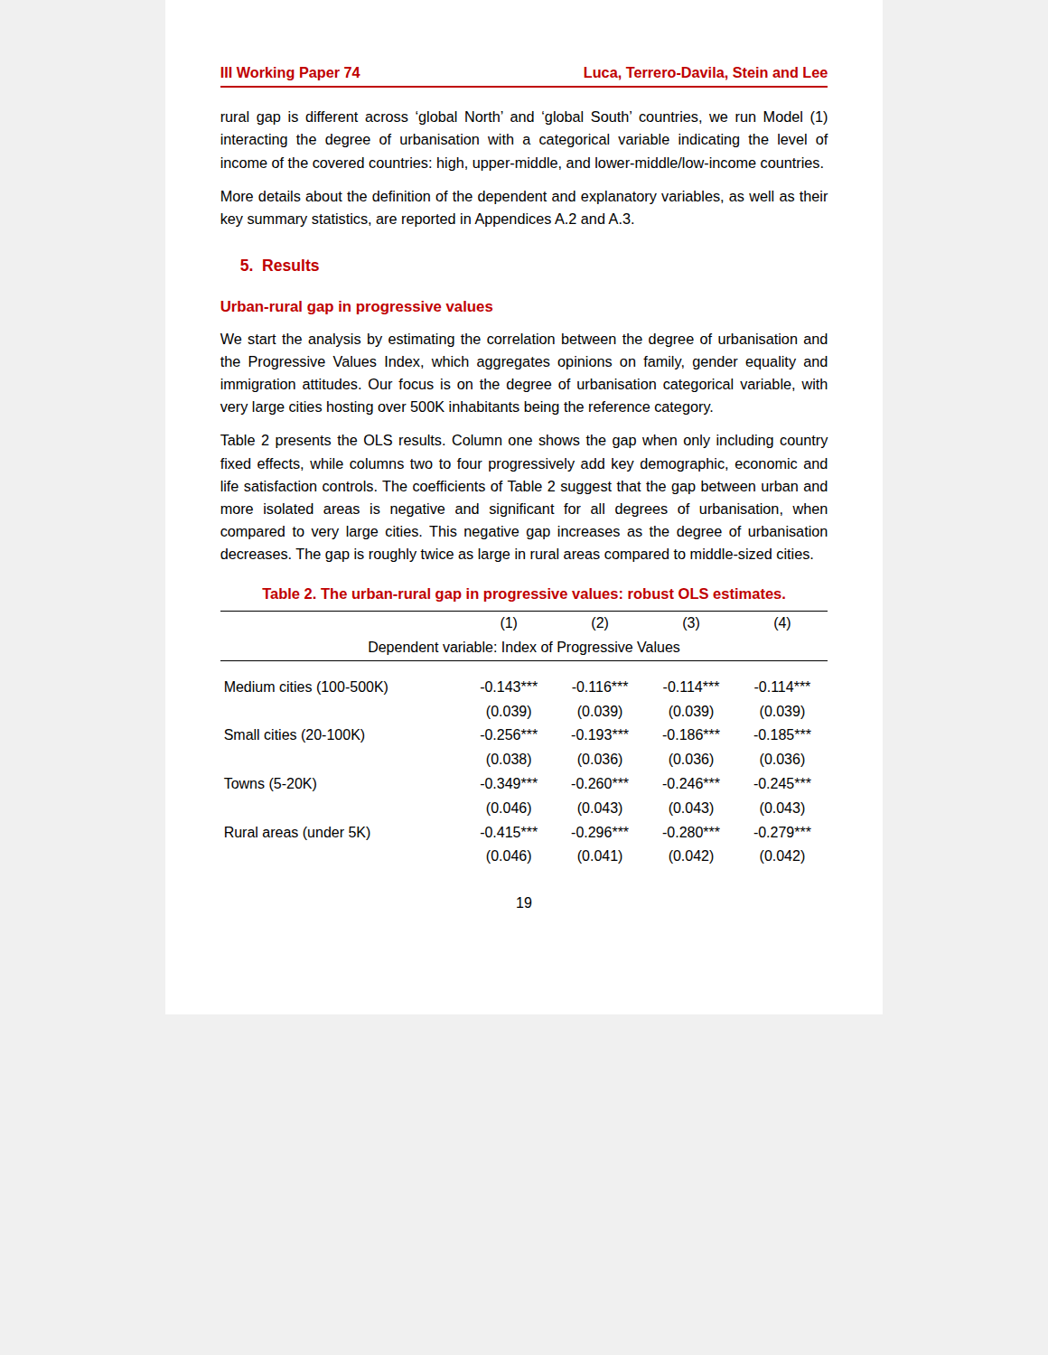III Working Paper 74
Luca, Terrero-Davila, Stein and Lee
rural gap is different across ‘global North’ and ‘global South’ countries, we run Model (1) interacting the degree of urbanisation with a categorical variable indicating the level of income of the covered countries: high, upper-middle, and lower-middle/low-income countries.
More details about the definition of the dependent and explanatory variables, as well as their key summary statistics, are reported in Appendices A.2 and A.3.
5. Results
Urban-rural gap in progressive values
We start the analysis by estimating the correlation between the degree of urbanisation and the Progressive Values Index, which aggregates opinions on family, gender equality and immigration attitudes. Our focus is on the degree of urbanisation categorical variable, with very large cities hosting over 500K inhabitants being the reference category.
Table 2 presents the OLS results. Column one shows the gap when only including country fixed effects, while columns two to four progressively add key demographic, economic and life satisfaction controls. The coefficients of Table 2 suggest that the gap between urban and more isolated areas is negative and significant for all degrees of urbanisation, when compared to very large cities. This negative gap increases as the degree of urbanisation decreases. The gap is roughly twice as large in rural areas compared to middle-sized cities.
Table 2. The urban-rural gap in progressive values: robust OLS estimates.
| | (1) | (2) | (3) | (4) |
| --- | --- | --- | --- | --- |
| Dependent variable: Index of Progressive Values |
| Medium cities (100-500K) | -0.143*** | -0.116*** | -0.114*** | -0.114*** |
| | (0.039) | (0.039) | (0.039) | (0.039) |
| Small cities (20-100K) | -0.256*** | -0.193*** | -0.186*** | -0.185*** |
| | (0.038) | (0.036) | (0.036) | (0.036) |
| Towns (5-20K) | -0.349*** | -0.260*** | -0.246*** | -0.245*** |
| | (0.046) | (0.043) | (0.043) | (0.043) |
| Rural areas (under 5K) | -0.415*** | -0.296*** | -0.280*** | -0.279*** |
| | (0.046) | (0.041) | (0.042) | (0.042) |
19